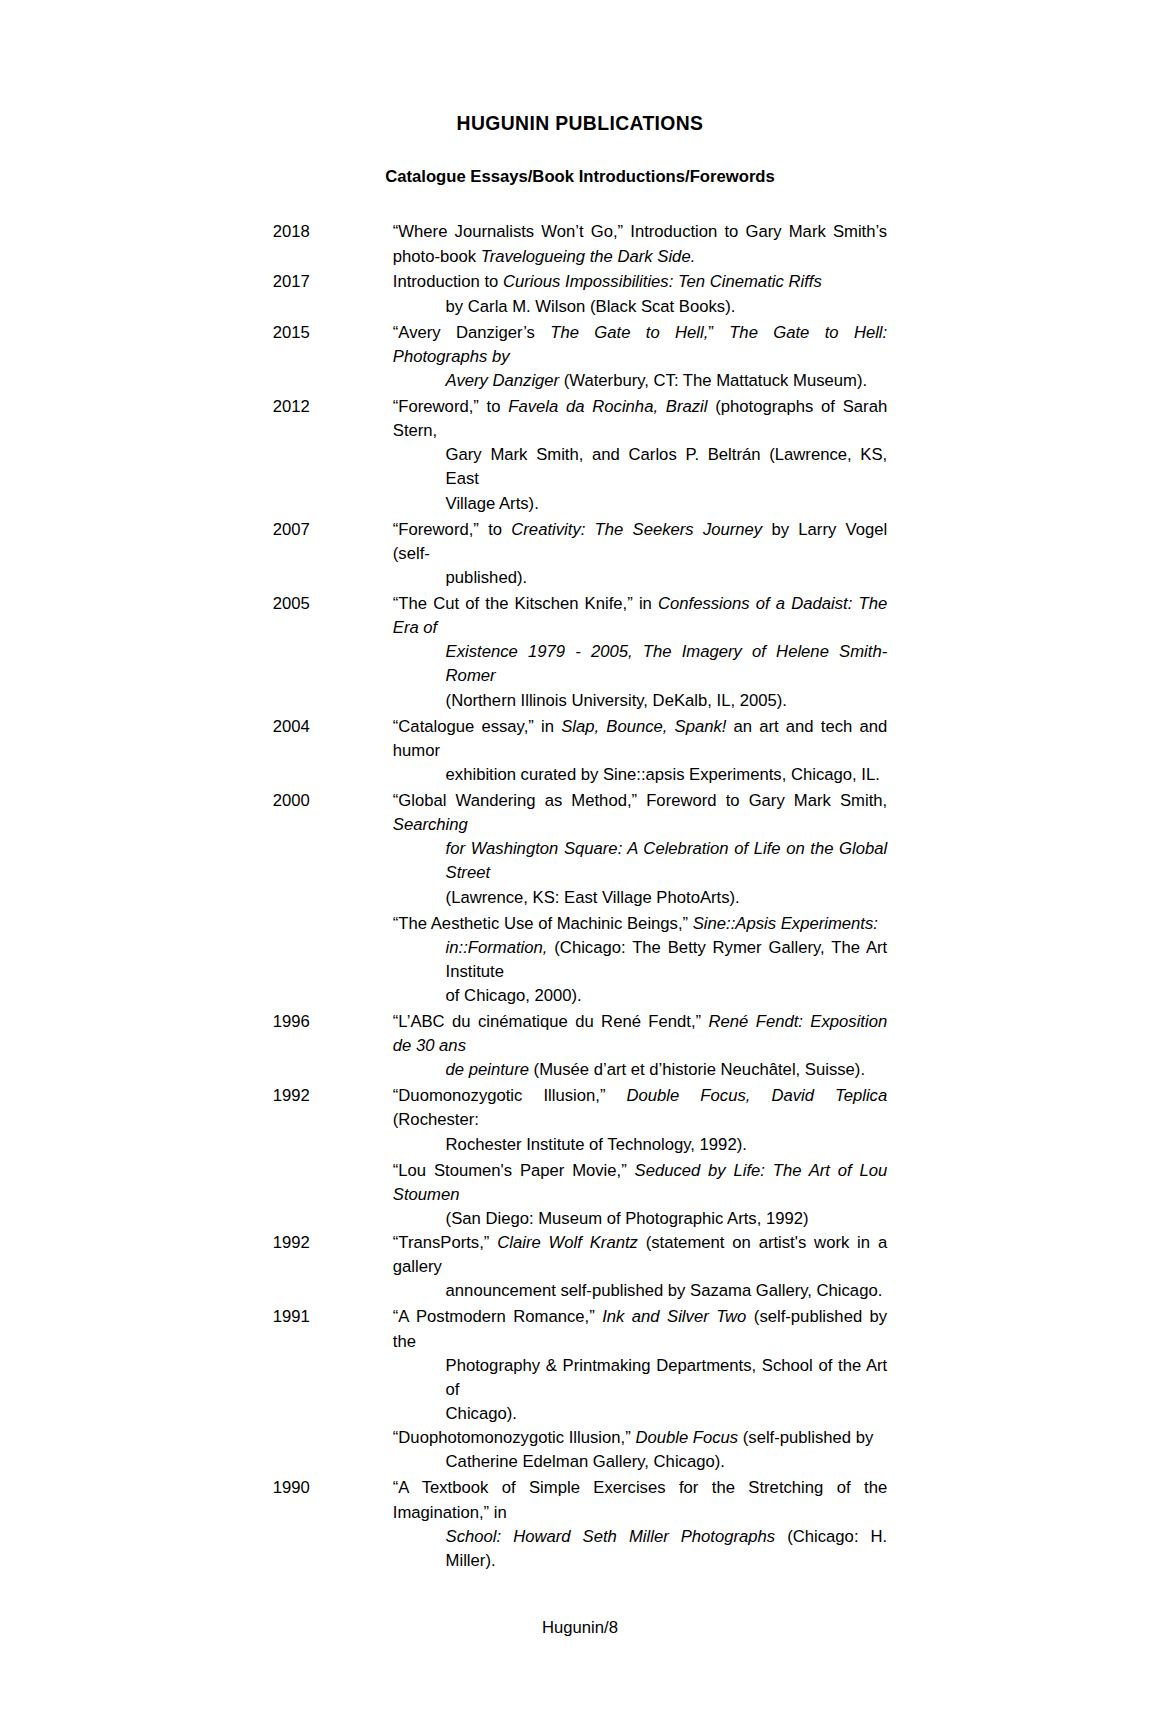HUGUNIN PUBLICATIONS
Catalogue Essays/Book Introductions/Forewords
| 2018 | “Where Journalists Won’t Go,” Introduction to Gary Mark Smith’s photo-book Travelogueing the Dark Side. |
| 2017 | Introduction to Curious Impossibilities: Ten Cinematic Riffs by Carla M. Wilson (Black Scat Books). |
| 2015 | “Avery Danziger’s The Gate to Hell, ” The Gate to Hell: Photographs by Avery Danziger (Waterbury, CT: The Mattatuck Museum). |
| 2012 | “Foreword,” to Favela da Rocinha, Brazil (photographs of Sarah Stern, Gary Mark Smith, and Carlos P. Beltrán (Lawrence, KS, East Village Arts). |
| 2007 | “Foreword,” to Creativity: The Seekers Journey by Larry Vogel (self- published). |
| 2005 | “The Cut of the Kitschen Knife,” in Confessions of a Dadaist: The Era of Existence 1979 - 2005, The Imagery of Helene Smith-Romer (Northern Illinois University, DeKalb, IL, 2005). |
| 2004 | “Catalogue essay,” in Slap, Bounce, Spank! an art and tech and humor exhibition curated by Sine::apsis Experiments, Chicago, IL. |
| 2000 | “Global Wandering as Method,” Foreword to Gary Mark Smith, Searching for Washington Square: A Celebration of Life on the Global Street (Lawrence, KS: East Village PhotoArts). |
| | “The Aesthetic Use of Machinic Beings,” Sine::Apsis Experiments: in::Formation, (Chicago: The Betty Rymer Gallery, The Art Institute of Chicago, 2000). |
| 1996 | “L’ABC du cinématique du René Fendt,” René Fendt: Exposition de 30 ans de peinture (Musée d’art et d’historie Neuchâtel, Suisse). |
| 1992 | “Duomonozygotic Illusion,” Double Focus, David Teplica (Rochester: Rochester Institute of Technology, 1992). |
| | “Lou Stoumen's Paper Movie,” Seduced by Life: The Art of Lou Stoumen (San Diego: Museum of Photographic Arts, 1992) |
| 1992 | “TransPorts,” Claire Wolf Krantz (statement on artist's work in a gallery announcement self-published by Sazama Gallery, Chicago. |
| 1991 | “A Postmodern Romance,” Ink and Silver Two (self-published by the Photography & Printmaking Departments, School of the Art of Chicago). “Duophotomonozygotic Illusion,” Double Focus (self-published by Catherine Edelman Gallery, Chicago). |
| 1990 | “A Textbook of Simple Exercises for the Stretching of the Imagination,” in School: Howard Seth Miller Photographs (Chicago: H. Miller). |
Hugunin/8